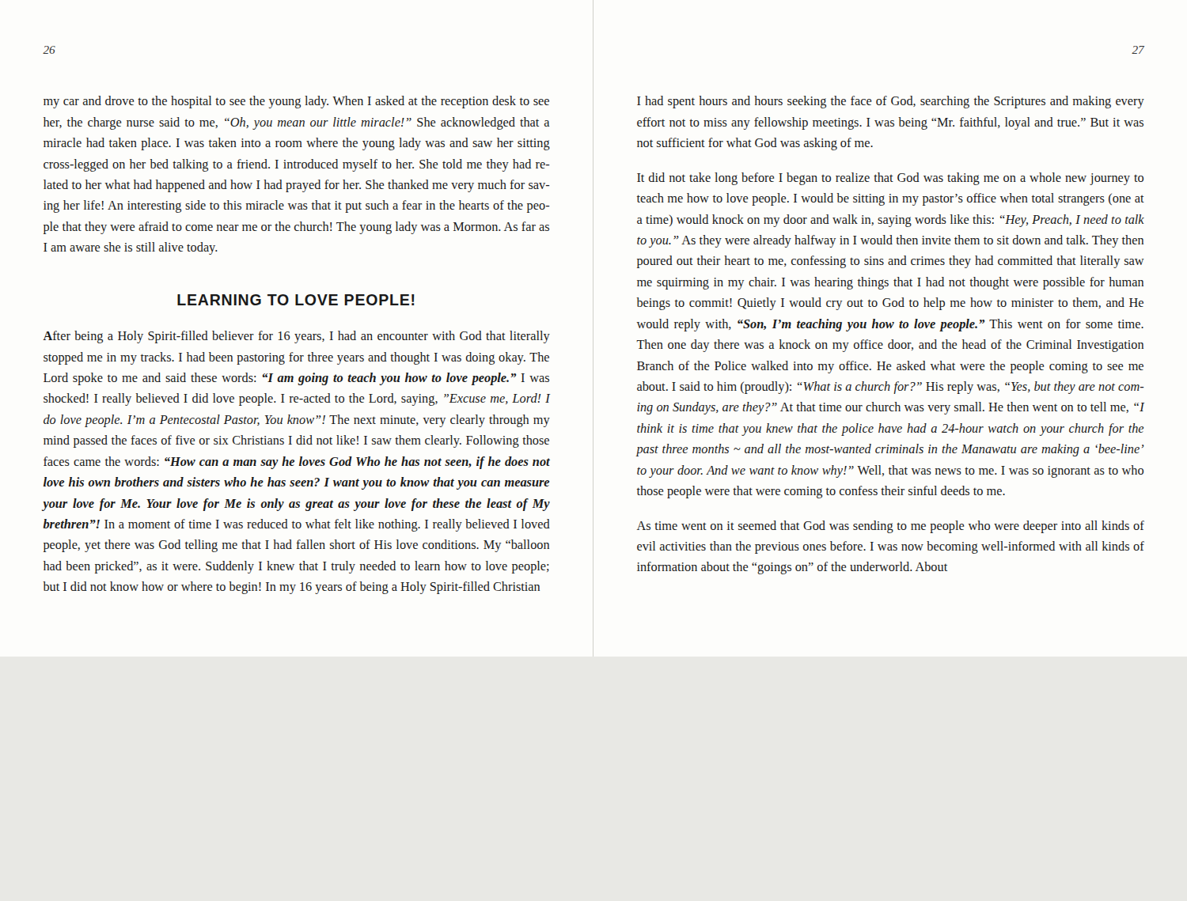26
my car and drove to the hospital to see the young lady. When I asked at the reception desk to see her, the charge nurse said to me, “Oh, you mean our little miracle!” She acknowledged that a miracle had taken place. I was taken into a room where the young lady was and saw her sitting cross-legged on her bed talking to a friend. I introduced myself to her. She told me they had related to her what had happened and how I had prayed for her. She thanked me very much for saving her life! An interesting side to this miracle was that it put such a fear in the hearts of the people that they were afraid to come near me or the church! The young lady was a Mormon. As far as I am aware she is still alive today.
LEARNING TO LOVE PEOPLE!
After being a Holy Spirit-filled believer for 16 years, I had an encounter with God that literally stopped me in my tracks. I had been pastoring for three years and thought I was doing okay. The Lord spoke to me and said these words: “I am going to teach you how to love people.” I was shocked! I really believed I did love people. I re-acted to the Lord, saying, ”Excuse me, Lord! I do love people. I’m a Pentecostal Pastor, You know”! The next minute, very clearly through my mind passed the faces of five or six Christians I did not like! I saw them clearly. Following those faces came the words: “How can a man say he loves God Who he has not seen, if he does not love his own brothers and sisters who he has seen? I want you to know that you can measure your love for Me. Your love for Me is only as great as your love for these the least of My brethren”! In a moment of time I was reduced to what felt like nothing. I really believed I loved people, yet there was God telling me that I had fallen short of His love conditions. My “balloon had been pricked”, as it were. Suddenly I knew that I truly needed to learn how to love people; but I did not know how or where to begin! In my 16 years of being a Holy Spirit-filled Christian
27
I had spent hours and hours seeking the face of God, searching the Scriptures and making every effort not to miss any fellowship meetings. I was being “Mr. faithful, loyal and true.” But it was not sufficient for what God was asking of me.
It did not take long before I began to realize that God was taking me on a whole new journey to teach me how to love people. I would be sitting in my pastor’s office when total strangers (one at a time) would knock on my door and walk in, saying words like this: “Hey, Preach, I need to talk to you.” As they were already halfway in I would then invite them to sit down and talk. They then poured out their heart to me, confessing to sins and crimes they had committed that literally saw me squirming in my chair. I was hearing things that I had not thought were possible for human beings to commit! Quietly I would cry out to God to help me how to minister to them, and He would reply with, “Son, I’m teaching you how to love people.” This went on for some time. Then one day there was a knock on my office door, and the head of the Criminal Investigation Branch of the Police walked into my office. He asked what were the people coming to see me about. I said to him (proudly): “What is a church for?” His reply was, “Yes, but they are not coming on Sundays, are they?” At that time our church was very small. He then went on to tell me, “I think it is time that you knew that the police have had a 24-hour watch on your church for the past three months ~ and all the most-wanted criminals in the Manawatu are making a ‘bee-line’ to your door. And we want to know why!” Well, that was news to me. I was so ignorant as to who those people were that were coming to confess their sinful deeds to me.
As time went on it seemed that God was sending to me people who were deeper into all kinds of evil activities than the previous ones before. I was now becoming well-informed with all kinds of information about the “goings on” of the underworld. About